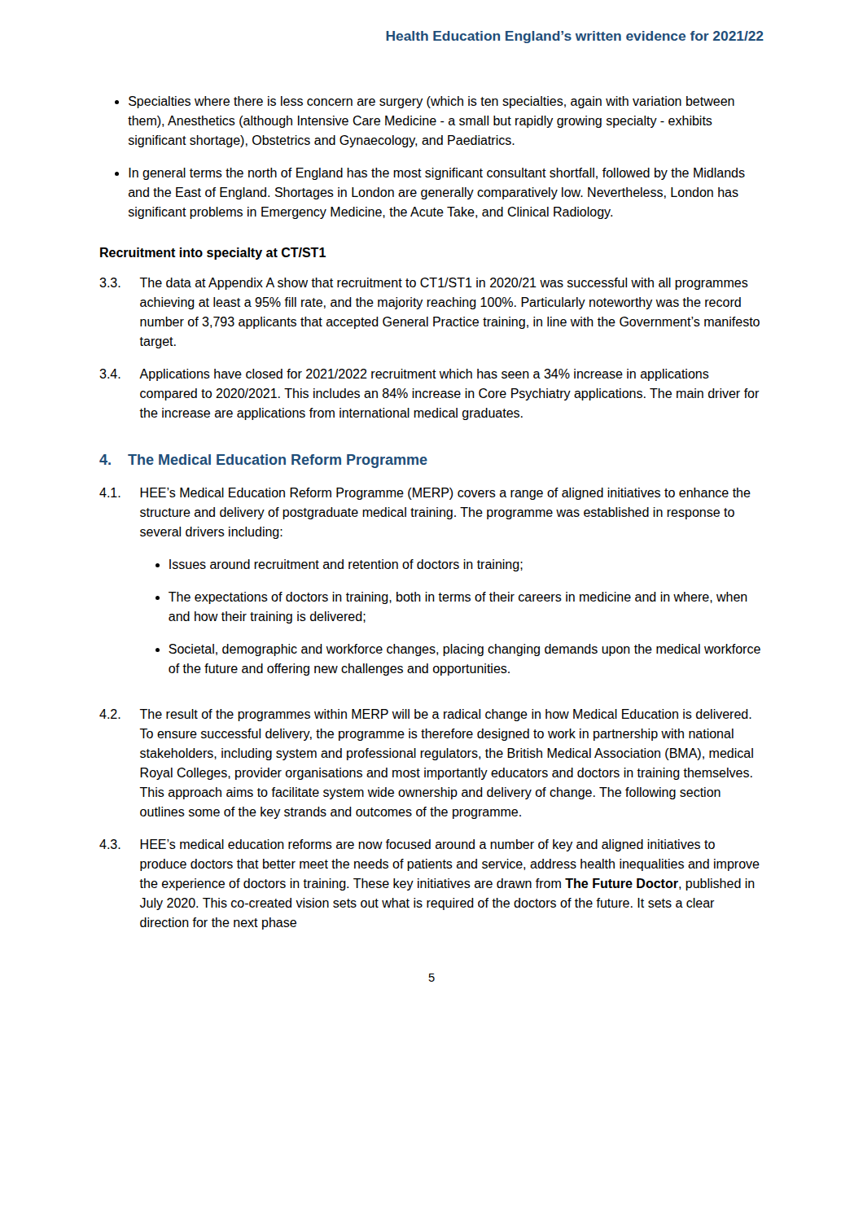Health Education England’s written evidence for 2021/22
Specialties where there is less concern are surgery (which is ten specialties, again with variation between them), Anesthetics (although Intensive Care Medicine - a small but rapidly growing specialty - exhibits significant shortage), Obstetrics and Gynaecology, and Paediatrics.
In general terms the north of England has the most significant consultant shortfall, followed by the Midlands and the East of England. Shortages in London are generally comparatively low. Nevertheless, London has significant problems in Emergency Medicine, the Acute Take, and Clinical Radiology.
Recruitment into specialty at CT/ST1
3.3.
The data at Appendix A show that recruitment to CT1/ST1 in 2020/21 was successful with all programmes achieving at least a 95% fill rate, and the majority reaching 100%. Particularly noteworthy was the record number of 3,793 applicants that accepted General Practice training, in line with the Government’s manifesto target.
3.4.
Applications have closed for 2021/2022 recruitment which has seen a 34% increase in applications compared to 2020/2021. This includes an 84% increase in Core Psychiatry applications. The main driver for the increase are applications from international medical graduates.
4. The Medical Education Reform Programme
4.1.
HEE’s Medical Education Reform Programme (MERP) covers a range of aligned initiatives to enhance the structure and delivery of postgraduate medical training. The programme was established in response to several drivers including:
Issues around recruitment and retention of doctors in training;
The expectations of doctors in training, both in terms of their careers in medicine and in where, when and how their training is delivered;
Societal, demographic and workforce changes, placing changing demands upon the medical workforce of the future and offering new challenges and opportunities.
4.2.
The result of the programmes within MERP will be a radical change in how Medical Education is delivered. To ensure successful delivery, the programme is therefore designed to work in partnership with national stakeholders, including system and professional regulators, the British Medical Association (BMA), medical Royal Colleges, provider organisations and most importantly educators and doctors in training themselves. This approach aims to facilitate system wide ownership and delivery of change. The following section outlines some of the key strands and outcomes of the programme.
4.3.
HEE’s medical education reforms are now focused around a number of key and aligned initiatives to produce doctors that better meet the needs of patients and service, address health inequalities and improve the experience of doctors in training. These key initiatives are drawn from The Future Doctor, published in July 2020. This co-created vision sets out what is required of the doctors of the future. It sets a clear direction for the next phase
5